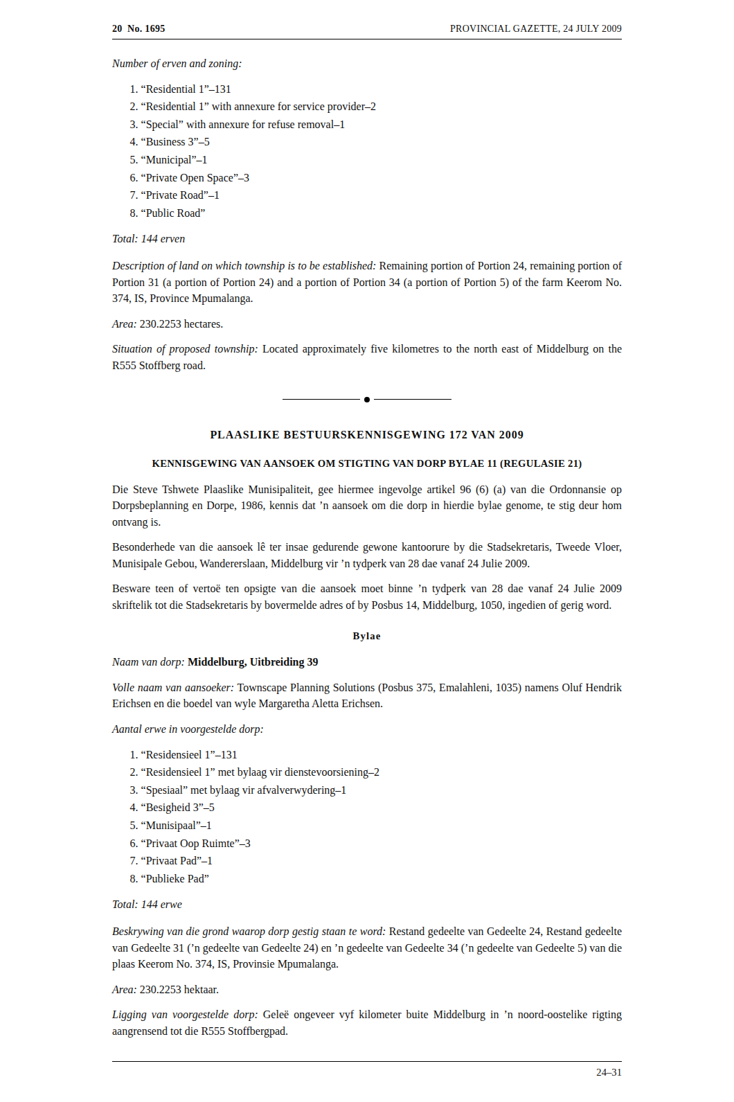20 No. 1695 Provincial Gazette, 24 July 2009
Number of erven and zoning:
“Residential 1”–131
“Residential 1” with annexure for service provider–2
“Special” with annexure for refuse removal–1
“Business 3”–5
“Municipal”–1
“Private Open Space”–3
“Private Road”–1
“Public Road”
Total: 144 erven
Description of land on which township is to be established: Remaining portion of Portion 24, remaining portion of Portion 31 (a portion of Portion 24) and a portion of Portion 34 (a portion of Portion 5) of the farm Keerom No. 374, IS, Province Mpumalanga.
Area: 230.2253 hectares.
Situation of proposed township: Located approximately five kilometres to the north east of Middelburg on the R555 Stoffberg road.
Plaaslike Bestuurskennisgewing 172 van 2009
Kennisgewing van aansoek om stigting van dorp bylae 11 (Regulasie 21)
Die Steve Tshwete Plaaslike Munisipaliteit, gee hiermee ingevolge artikel 96 (6) (a) van die Ordonnansie op Dorpsbeplanning en Dorpe, 1986, kennis dat ’n aansoek om die dorp in hierdie bylae genome, te stig deur hom ontvang is.
Besonderhede van die aansoek lê ter insae gedurende gewone kantoorure by die Stadsekretaris, Tweede Vloer, Munisipale Gebou, Wandererslaan, Middelburg vir ’n tydperk van 28 dae vanaf 24 Julie 2009.
Besware teen of vertoë ten opsigte van die aansoek moet binne ’n tydperk van 28 dae vanaf 24 Julie 2009 skriftelik tot die Stadsekretaris by bovermelde adres of by Posbus 14, Middelburg, 1050, ingedien of gerig word.
Bylae
Naam van dorp: Middelburg, Uitbreiding 39
Volle naam van aansoeker: Townscape Planning Solutions (Posbus 375, Emalahleni, 1035) namens Oluf Hendrik Erichsen en die boedel van wyle Margaretha Aletta Erichsen.
Aantal erwe in voorgestelde dorp:
“Residensieel 1”–131
“Residensieel 1” met bylaag vir dienstevoorsiening–2
“Spesiaal” met bylaag vir afvalverwydering–1
“Besigheid 3”–5
“Munisipaal”–1
“Privaat Oop Ruimte”–3
“Privaat Pad”–1
“Publieke Pad”
Total: 144 erwe
Beskrywing van die grond waarop dorp gestig staan te word: Restand gedeelte van Gedeelte 24, Restand gedeelte van Gedeelte 31 (’n gedeelte van Gedeelte 24) en ’n gedeelte van Gedeelte 34 (’n gedeelte van Gedeelte 5) van die plaas Keerom No. 374, IS, Provinsie Mpumalanga.
Area: 230.2253 hektaar.
Ligging van voorgestelde dorp: Geleë ongeveer vyf kilometer buite Middelburg in ’n noord-oostelike rigting aangrensend tot die R555 Stoffbergpad.
24–31